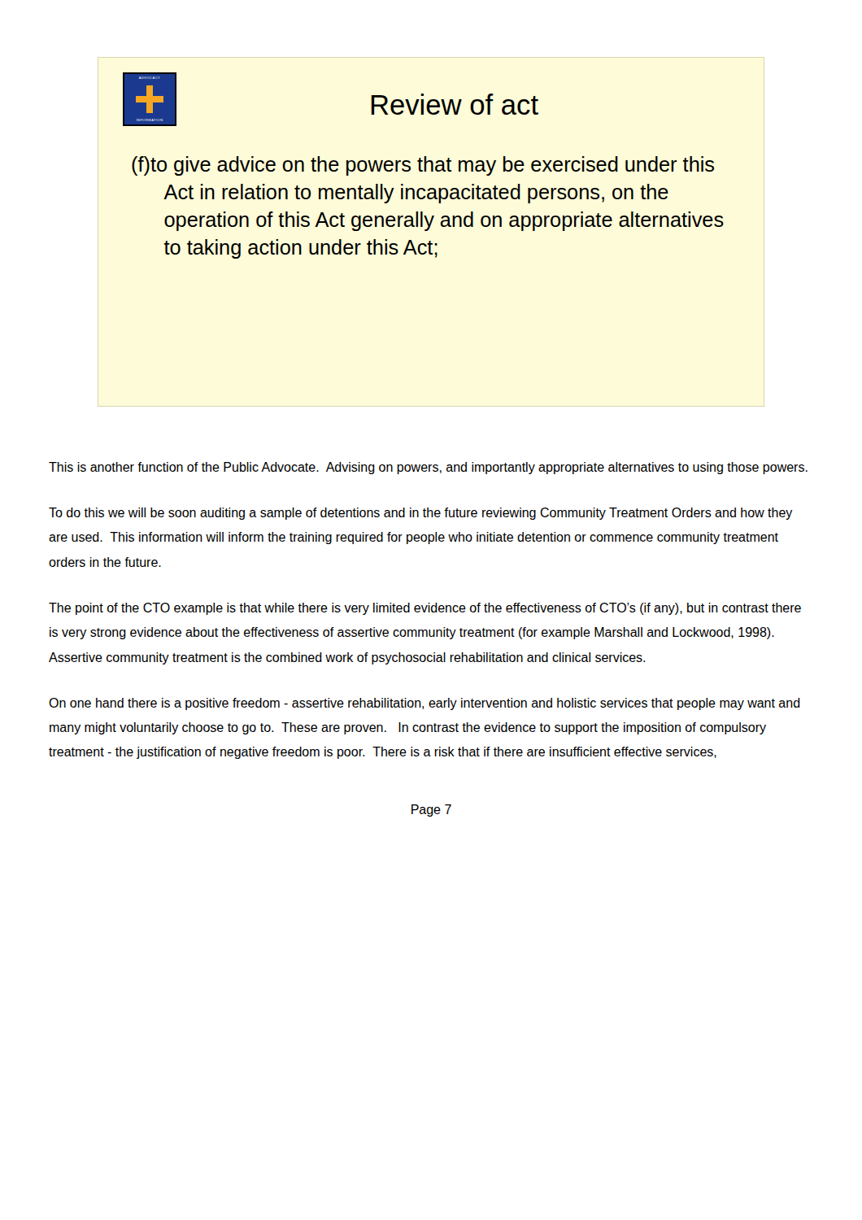ADVOCACY
INFORMATION
Review of act
(f)to give advice on the powers that may be exercised under this Act in relation to mentally incapacitated persons, on the operation of this Act generally and on appropriate alternatives to taking action under this Act;
This is another function of the Public Advocate. Advising on powers, and importantly appropriate alternatives to using those powers.
To do this we will be soon auditing a sample of detentions and in the future reviewing Community Treatment Orders and how they are used. This information will inform the training required for people who initiate detention or commence community treatment orders in the future.
The point of the CTO example is that while there is very limited evidence of the effectiveness of CTO’s (if any), but in contrast there is very strong evidence about the effectiveness of assertive community treatment (for example Marshall and Lockwood, 1998). Assertive community treatment is the combined work of psychosocial rehabilitation and clinical services.
On one hand there is a positive freedom - assertive rehabilitation, early intervention and holistic services that people may want and many might voluntarily choose to go to. These are proven. In contrast the evidence to support the imposition of compulsory treatment - the justification of negative freedom is poor. There is a risk that if there are insufficient effective services,
Page 7